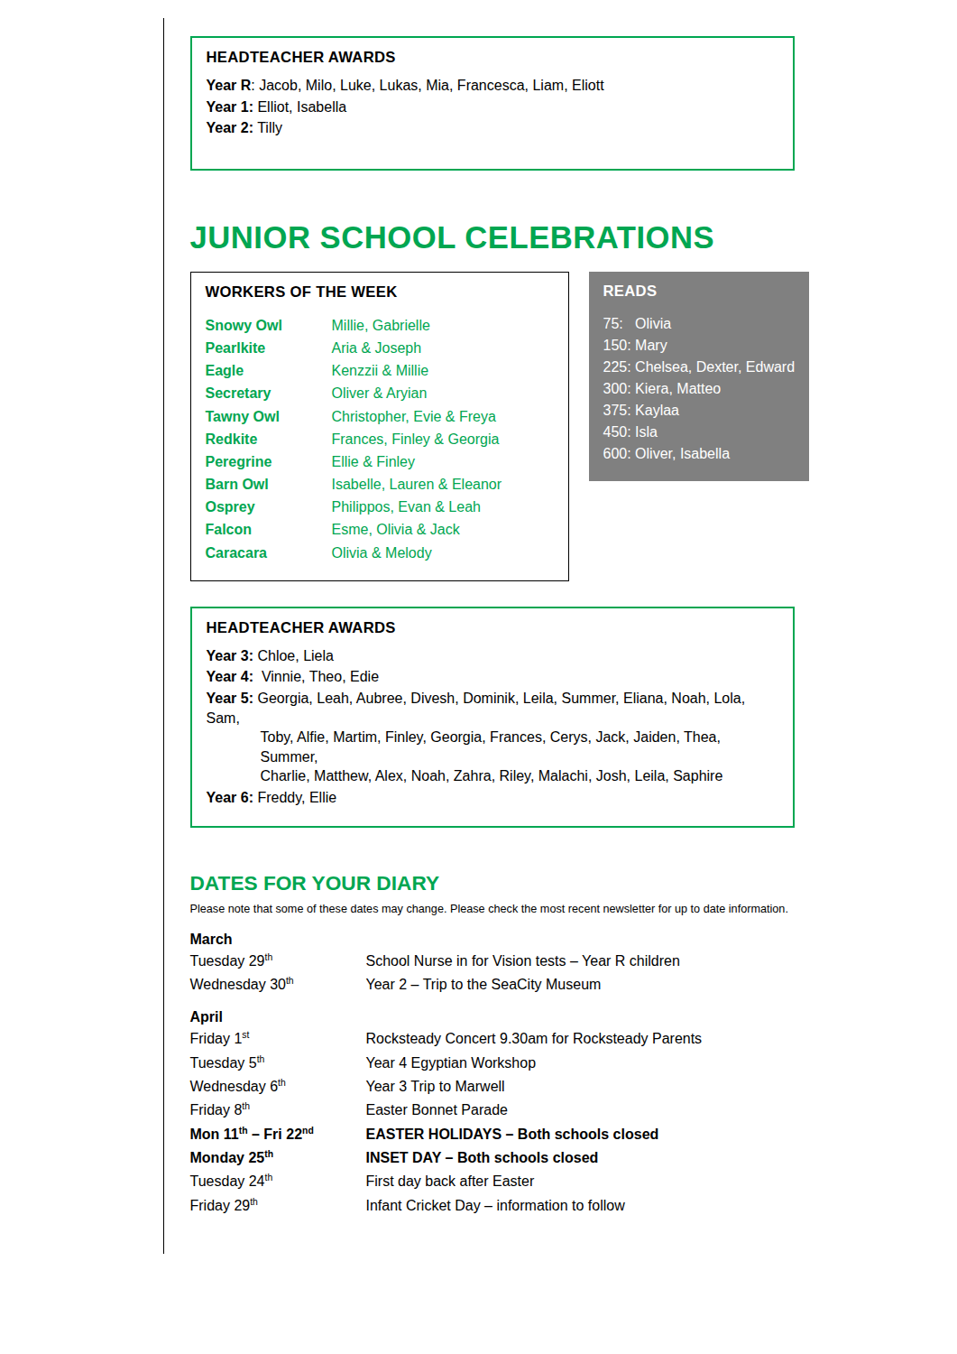HEADTEACHER AWARDS
Year R: Jacob, Milo, Luke, Lukas, Mia, Francesca, Liam, Eliott
Year 1: Elliot, Isabella
Year 2: Tilly
JUNIOR SCHOOL CELEBRATIONS
WORKERS OF THE WEEK
| Snowy Owl | Millie, Gabrielle |
| Pearlkite | Aria & Joseph |
| Eagle | Kenzzii & Millie |
| Secretary | Oliver & Aryian |
| Tawny Owl | Christopher, Evie & Freya |
| Redkite | Frances, Finley & Georgia |
| Peregrine | Ellie & Finley |
| Barn Owl | Isabelle, Lauren & Eleanor |
| Osprey | Philippos, Evan & Leah |
| Falcon | Esme, Olivia & Jack |
| Caracara | Olivia & Melody |
READS
75: Olivia
150: Mary
225: Chelsea, Dexter, Edward
300: Kiera, Matteo
375: Kaylaa
450: Isla
600: Oliver, Isabella
HEADTEACHER AWARDS
Year 3: Chloe, Liela
Year 4: Vinnie, Theo, Edie
Year 5: Georgia, Leah, Aubree, Divesh, Dominik, Leila, Summer, Eliana, Noah, Lola, Sam, Toby, Alfie, Martim, Finley, Georgia, Frances, Cerys, Jack, Jaiden, Thea, Summer, Charlie, Matthew, Alex, Noah, Zahra, Riley, Malachi, Josh, Leila, Saphire
Year 6: Freddy, Ellie
DATES FOR YOUR DIARY
Please note that some of these dates may change. Please check the most recent newsletter for up to date information.
March
| Tuesday 29 th | School Nurse in for Vision tests – Year R children |
| Wednesday 30 th | Year 2 – Trip to the SeaCity Museum |
April
| Friday 1 st | Rocksteady Concert 9.30am for Rocksteady Parents |
| Tuesday 5 th | Year 4 Egyptian Workshop |
| Wednesday 6 th | Year 3 Trip to Marwell |
| Friday 8 th | Easter Bonnet Parade |
| Mon 11 th – Fri 22 nd | EASTER HOLIDAYS – Both schools closed |
| Monday 25 th | INSET DAY – Both schools closed |
| Tuesday 24 th | First day back after Easter |
| Friday 29 th | Infant Cricket Day – information to follow |